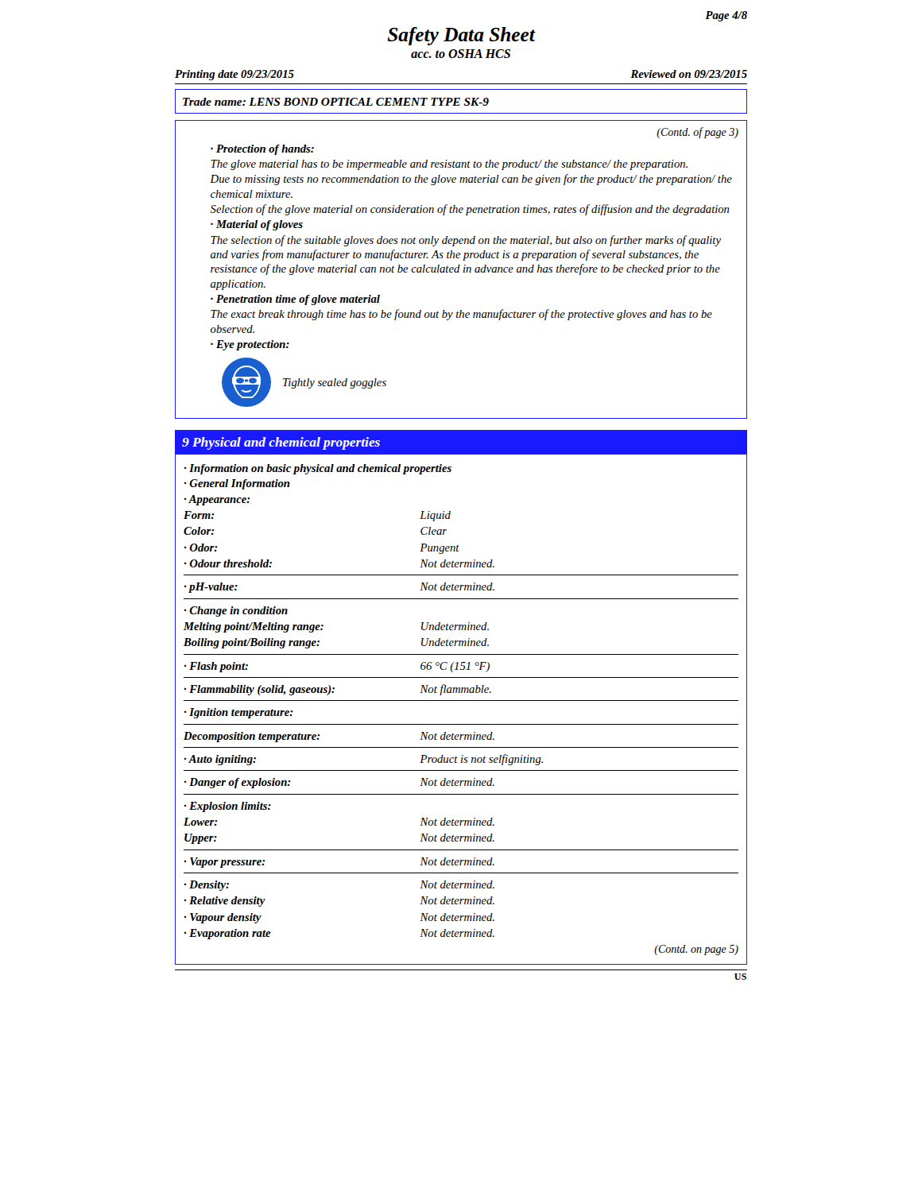Page 4/8
Safety Data Sheet
acc. to OSHA HCS
Printing date 09/23/2015 Reviewed on 09/23/2015
Trade name: LENS BOND OPTICAL CEMENT TYPE SK-9
(Contd. of page 3)
· Protection of hands:
The glove material has to be impermeable and resistant to the product/ the substance/ the preparation.
Due to missing tests no recommendation to the glove material can be given for the product/ the preparation/ the chemical mixture.
Selection of the glove material on consideration of the penetration times, rates of diffusion and the degradation
· Material of gloves
The selection of the suitable gloves does not only depend on the material, but also on further marks of quality and varies from manufacturer to manufacturer. As the product is a preparation of several substances, the resistance of the glove material can not be calculated in advance and has therefore to be checked prior to the application.
· Penetration time of glove material
The exact break through time has to be found out by the manufacturer of the protective gloves and has to be observed.
· Eye protection:
Tightly sealed goggles
9 Physical and chemical properties
· Information on basic physical and chemical properties
· General Information
· Appearance:
| Form: | Liquid |
| Color: | Clear |
| · Odor: | Pungent |
| · Odour threshold: | Not determined. |
| · pH-value: | Not determined. |
| · Change in condition | |
| Melting point/Melting range: | Undetermined. |
| Boiling point/Boiling range: | Undetermined. |
| · Flash point: | 66 °C (151 °F) |
| · Flammability (solid, gaseous): | Not flammable. |
| · Ignition temperature: | |
| Decomposition temperature: | Not determined. |
| · Auto igniting: | Product is not selfigniting. |
| · Danger of explosion: | Not determined. |
| · Explosion limits: | |
| Lower: | Not determined. |
| Upper: | Not determined. |
| · Vapor pressure: | Not determined. |
| · Density: | Not determined. |
| · Relative density | Not determined. |
| · Vapour density | Not determined. |
| · Evaporation rate | Not determined. |
(Contd. on page 5)
US